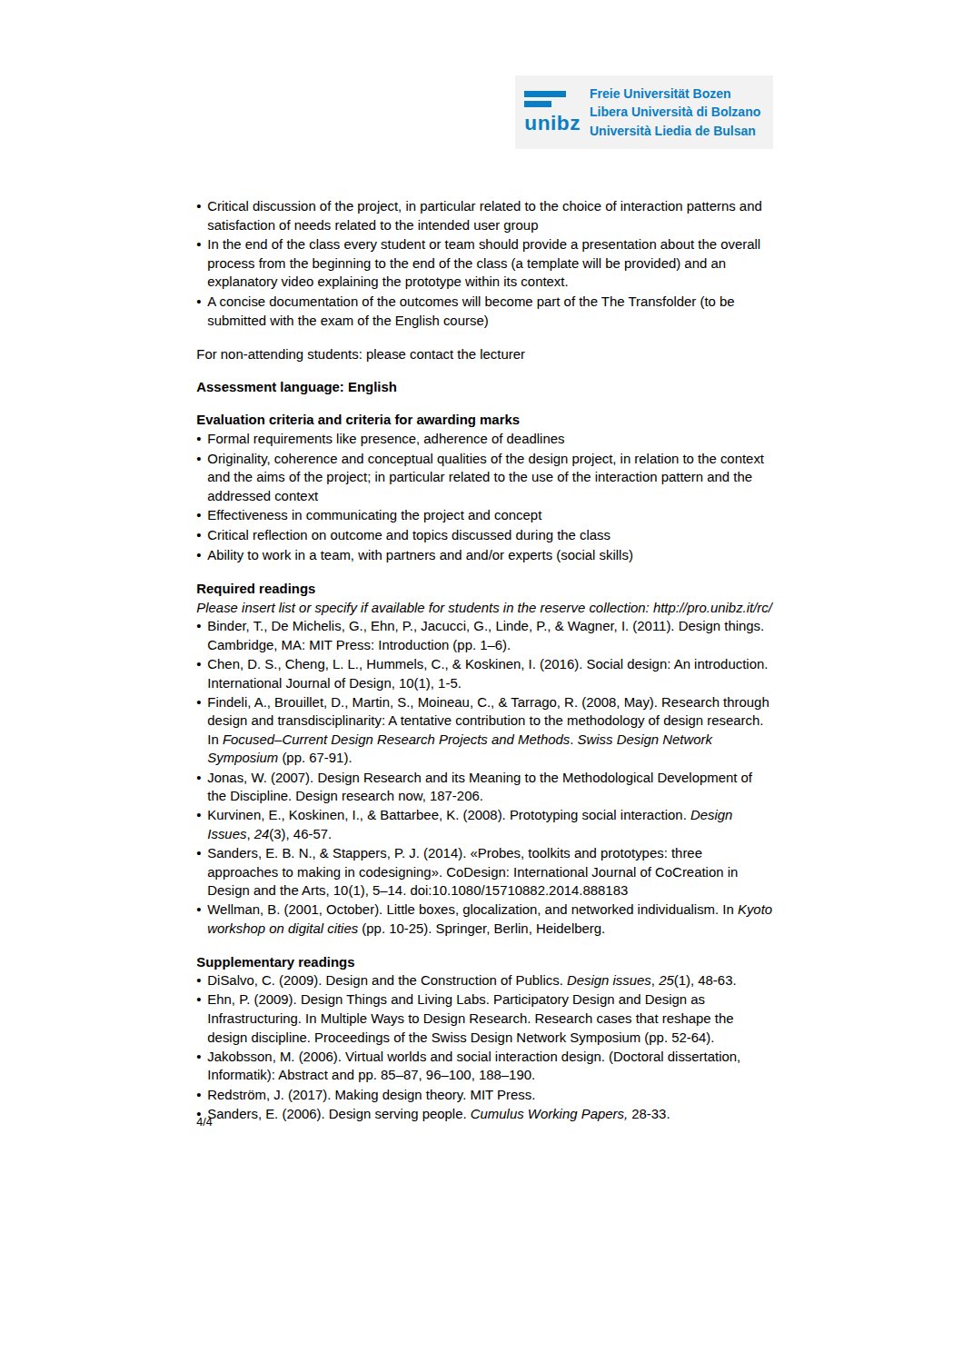unibz
Freie Universität Bozen
Libera Università di Bolzano
Università Liedia de Bulsan
Critical discussion of the project, in particular related to the choice of interaction patterns and satisfaction of needs related to the intended user group
In the end of the class every student or team should provide a presentation about the overall process from the beginning to the end of the class (a template will be provided) and an explanatory video explaining the prototype within its context.
A concise documentation of the outcomes will become part of the The Transfolder (to be submitted with the exam of the English course)
For non-attending students: please contact the lecturer
Assessment language: English
Evaluation criteria and criteria for awarding marks
Formal requirements like presence, adherence of deadlines
Originality, coherence and conceptual qualities of the design project, in relation to the context and the aims of the project; in particular related to the use of the interaction pattern and the addressed context
Effectiveness in communicating the project and concept
Critical reflection on outcome and topics discussed during the class
Ability to work in a team, with partners and and/or experts (social skills)
Required readings
Please insert list or specify if available for students in the reserve collection: http://pro.unibz.it/rc/
Binder, T., De Michelis, G., Ehn, P., Jacucci, G., Linde, P., & Wagner, I. (2011). Design things. Cambridge, MA: MIT Press: Introduction (pp. 1–6).
Chen, D. S., Cheng, L. L., Hummels, C., & Koskinen, I. (2016). Social design: An introduction. International Journal of Design, 10(1), 1-5.
Findeli, A., Brouillet, D., Martin, S., Moineau, C., & Tarrago, R. (2008, May). Research through design and transdisciplinarity: A tentative contribution to the methodology of design research. In Focused–Current Design Research Projects and Methods. Swiss Design Network Symposium (pp. 67-91).
Jonas, W. (2007). Design Research and its Meaning to the Methodological Development of the Discipline. Design research now, 187-206.
Kurvinen, E., Koskinen, I., & Battarbee, K. (2008). Prototyping social interaction. Design Issues, 24(3), 46-57.
Sanders, E. B. N., & Stappers, P. J. (2014). «Probes, toolkits and prototypes: three approaches to making in codesigning». CoDesign: International Journal of CoCreation in Design and the Arts, 10(1), 5–14. doi:10.1080/15710882.2014.888183
Wellman, B. (2001, October). Little boxes, glocalization, and networked individualism. In Kyoto workshop on digital cities (pp. 10-25). Springer, Berlin, Heidelberg.
Supplementary readings
DiSalvo, C. (2009). Design and the Construction of Publics. Design issues, 25(1), 48-63.
Ehn, P. (2009). Design Things and Living Labs. Participatory Design and Design as Infrastructuring. In Multiple Ways to Design Research. Research cases that reshape the design discipline. Proceedings of the Swiss Design Network Symposium (pp. 52-64).
Jakobsson, M. (2006). Virtual worlds and social interaction design. (Doctoral dissertation, Informatik): Abstract and pp. 85–87, 96–100, 188–190.
Redström, J. (2017). Making design theory. MIT Press.
Sanders, E. (2006). Design serving people. Cumulus Working Papers, 28-33.
4/4